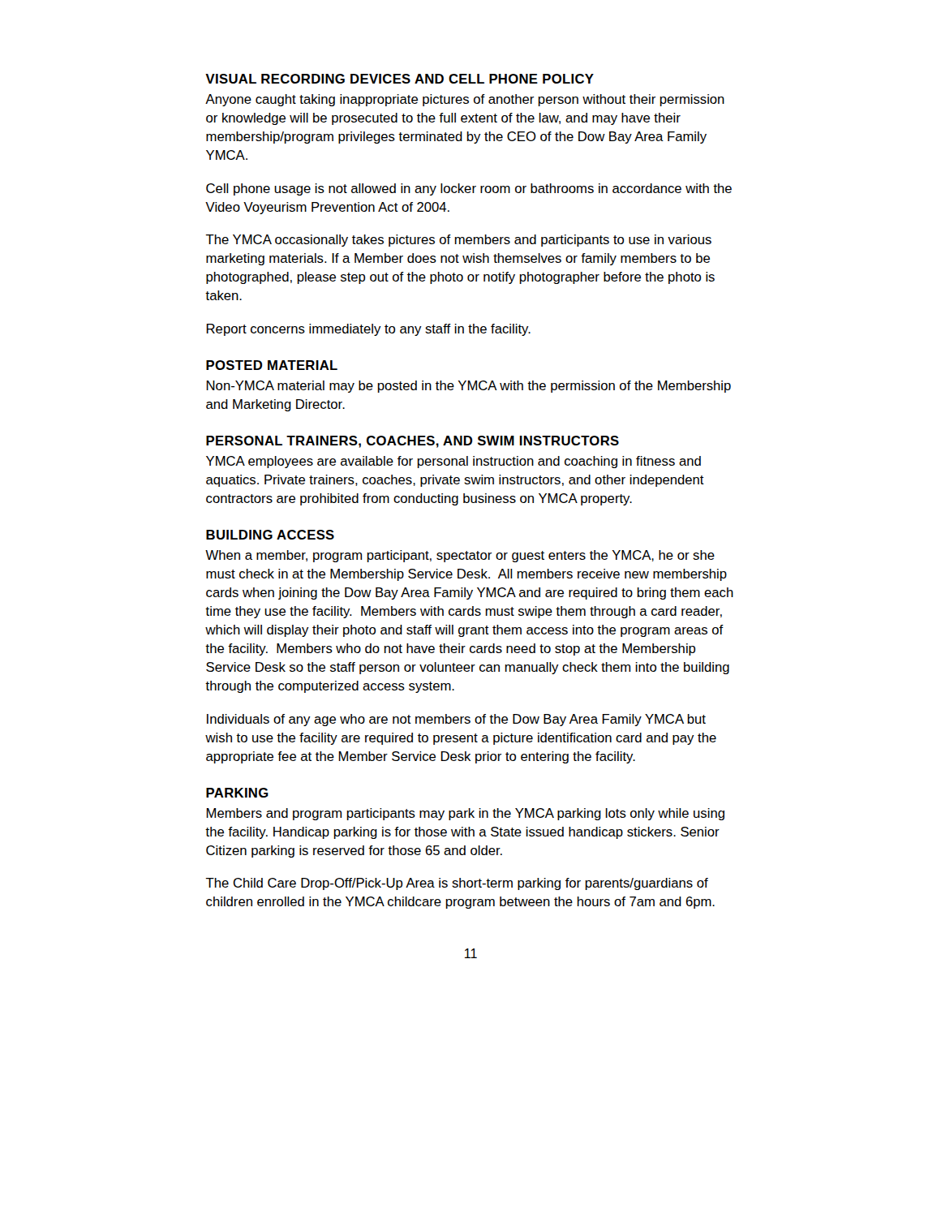VISUAL RECORDING DEVICES AND CELL PHONE POLICY
Anyone caught taking inappropriate pictures of another person without their permission or knowledge will be prosecuted to the full extent of the law, and may have their membership/program privileges terminated by the CEO of the Dow Bay Area Family YMCA.
Cell phone usage is not allowed in any locker room or bathrooms in accordance with the Video Voyeurism Prevention Act of 2004.
The YMCA occasionally takes pictures of members and participants to use in various marketing materials. If a Member does not wish themselves or family members to be photographed, please step out of the photo or notify photographer before the photo is taken.
Report concerns immediately to any staff in the facility.
POSTED MATERIAL
Non-YMCA material may be posted in the YMCA with the permission of the Membership and Marketing Director.
PERSONAL TRAINERS, COACHES, AND SWIM INSTRUCTORS
YMCA employees are available for personal instruction and coaching in fitness and aquatics. Private trainers, coaches, private swim instructors, and other independent contractors are prohibited from conducting business on YMCA property.
BUILDING ACCESS
When a member, program participant, spectator or guest enters the YMCA, he or she must check in at the Membership Service Desk. All members receive new membership cards when joining the Dow Bay Area Family YMCA and are required to bring them each time they use the facility. Members with cards must swipe them through a card reader, which will display their photo and staff will grant them access into the program areas of the facility. Members who do not have their cards need to stop at the Membership Service Desk so the staff person or volunteer can manually check them into the building through the computerized access system.
Individuals of any age who are not members of the Dow Bay Area Family YMCA but wish to use the facility are required to present a picture identification card and pay the appropriate fee at the Member Service Desk prior to entering the facility.
PARKING
Members and program participants may park in the YMCA parking lots only while using the facility. Handicap parking is for those with a State issued handicap stickers. Senior Citizen parking is reserved for those 65 and older.
The Child Care Drop-Off/Pick-Up Area is short-term parking for parents/guardians of children enrolled in the YMCA childcare program between the hours of 7am and 6pm.
11